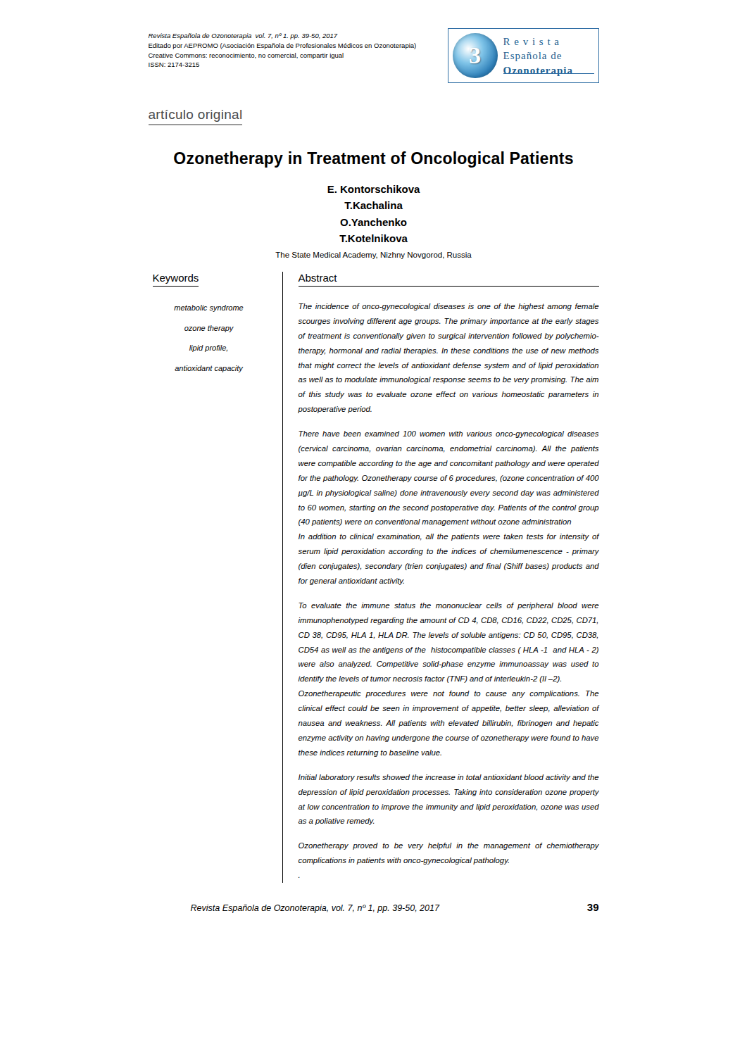Revista Española de Ozonoterapia vol. 7, nº 1. pp. 39-50, 2017
Editado por AEPROMO (Asociación Española de Profesionales Médicos en Ozonoterapia)
Creative Commons: reconocimiento, no comercial, compartir igual
ISSN: 2174-3215
R e v i s t a Española de Ozonoterapia
artículo original
Ozonetherapy in Treatment of Oncological Patients
E. Kontorschikova
T.Kachalina
O.Yanchenko
T.Kotelnikova
The State Medical Academy, Nizhny Novgorod, Russia
Keywords
metabolic syndrome
ozone therapy
lipid profile,
antioxidant capacity
Abstract
The incidence of onco-gynecological diseases is one of the highest among female scourges involving different age groups. The primary importance at the early stages of treatment is conventionally given to surgical intervention followed by polychemio-therapy, hormonal and radial therapies. In these conditions the use of new methods that might correct the levels of antioxidant defense system and of lipid peroxidation as well as to modulate immunological response seems to be very promising. The aim of this study was to evaluate ozone effect on various homeostatic parameters in postoperative period.
There have been examined 100 women with various onco-gynecological diseases (cervical carcinoma, ovarian carcinoma, endometrial carcinoma). All the patients were compatible according to the age and concomitant pathology and were operated for the pathology. Ozonetherapy course of 6 procedures, (ozone concentration of 400 µg/L in physiological saline) done intravenously every second day was administered to 60 women, starting on the second postoperative day. Patients of the control group (40 patients) were on conventional management without ozone administration
In addition to clinical examination, all the patients were taken tests for intensity of serum lipid peroxidation according to the indices of chemilumenescence - primary (dien conjugates), secondary (trien conjugates) and final (Shiff bases) products and for general antioxidant activity.
To evaluate the immune status the mononuclear cells of peripheral blood were immunophenotyped regarding the amount of CD 4, CD8, CD16, CD22, CD25, CD71, CD 38, CD95, HLA 1, HLA DR. The levels of soluble antigens: CD 50, CD95, CD38, CD54 as well as the antigens of the histocompatible classes ( HLA -1 and HLA - 2) were also analyzed. Competitive solid-phase enzyme immunoassay was used to identify the levels of tumor necrosis factor (TNF) and of interleukin-2 (Il –2).
Ozonetherapeutic procedures were not found to cause any complications. The clinical effect could be seen in improvement of appetite, better sleep, alleviation of nausea and weakness. All patients with elevated billirubin, fibrinogen and hepatic enzyme activity on having undergone the course of ozonetherapy were found to have these indices returning to baseline value.
Initial laboratory results showed the increase in total antioxidant blood activity and the depression of lipid peroxidation processes. Taking into consideration ozone property at low concentration to improve the immunity and lipid peroxidation, ozone was used as a poliative remedy.
Ozonetherapy proved to be very helpful in the management of chemiotherapy complications in patients with onco-gynecological pathology.
.
Revista Española de Ozonoterapia, vol. 7, nº 1, pp. 39-50, 2017
39